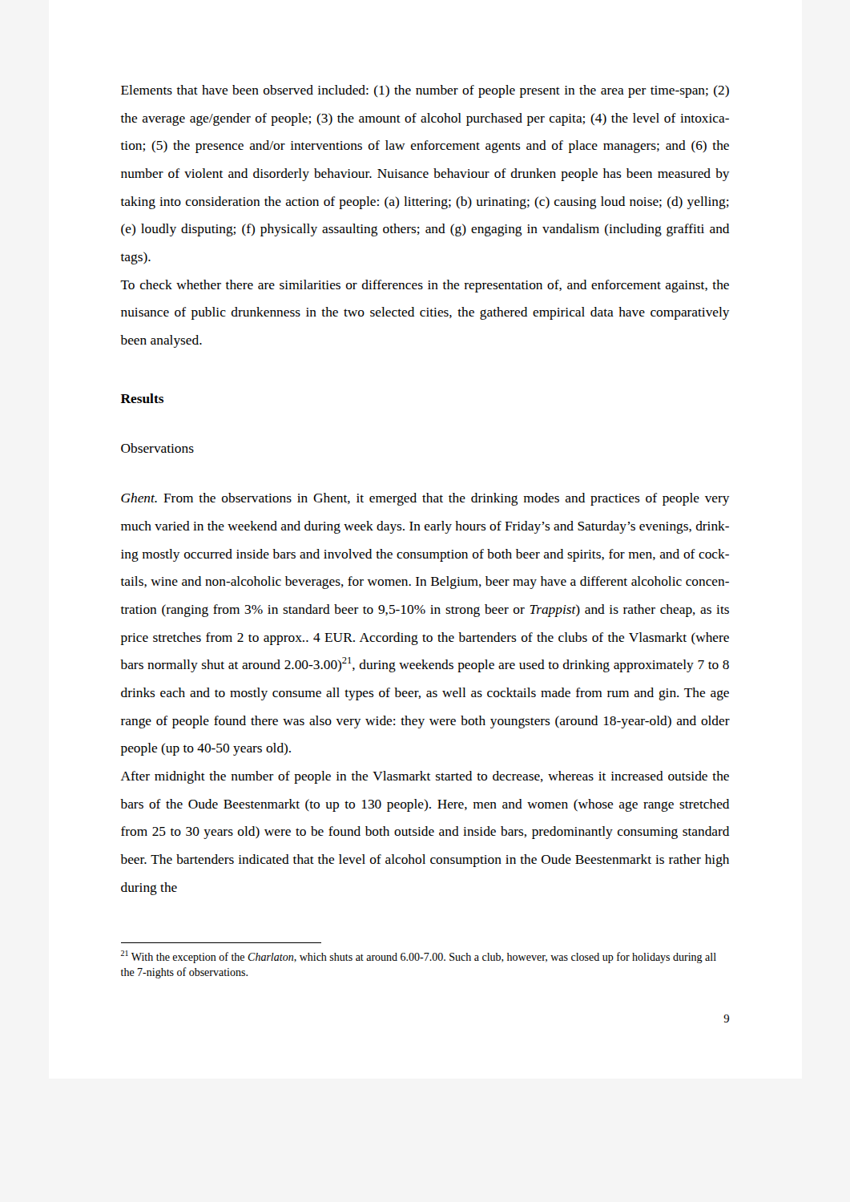Elements that have been observed included: (1) the number of people present in the area per time-span; (2) the average age/gender of people; (3) the amount of alcohol purchased per capita; (4) the level of intoxication; (5) the presence and/or interventions of law enforcement agents and of place managers; and (6) the number of violent and disorderly behaviour. Nuisance behaviour of drunken people has been measured by taking into consideration the action of people: (a) littering; (b) urinating; (c) causing loud noise; (d) yelling; (e) loudly disputing; (f) physically assaulting others; and (g) engaging in vandalism (including graffiti and tags).
To check whether there are similarities or differences in the representation of, and enforcement against, the nuisance of public drunkenness in the two selected cities, the gathered empirical data have comparatively been analysed.
Results
Observations
Ghent. From the observations in Ghent, it emerged that the drinking modes and practices of people very much varied in the weekend and during week days. In early hours of Friday’s and Saturday’s evenings, drinking mostly occurred inside bars and involved the consumption of both beer and spirits, for men, and of cocktails, wine and non-alcoholic beverages, for women. In Belgium, beer may have a different alcoholic concentration (ranging from 3% in standard beer to 9,5-10% in strong beer or Trappist) and is rather cheap, as its price stretches from 2 to approx.. 4 EUR. According to the bartenders of the clubs of the Vlasmarkt (where bars normally shut at around 2.00-3.00)21, during weekends people are used to drinking approximately 7 to 8 drinks each and to mostly consume all types of beer, as well as cocktails made from rum and gin. The age range of people found there was also very wide: they were both youngsters (around 18-year-old) and older people (up to 40-50 years old).
After midnight the number of people in the Vlasmarkt started to decrease, whereas it increased outside the bars of the Oude Beestenmarkt (to up to 130 people). Here, men and women (whose age range stretched from 25 to 30 years old) were to be found both outside and inside bars, predominantly consuming standard beer. The bartenders indicated that the level of alcohol consumption in the Oude Beestenmarkt is rather high during the
21 With the exception of the Charlaton, which shuts at around 6.00-7.00. Such a club, however, was closed up for holidays during all the 7-nights of observations.
9